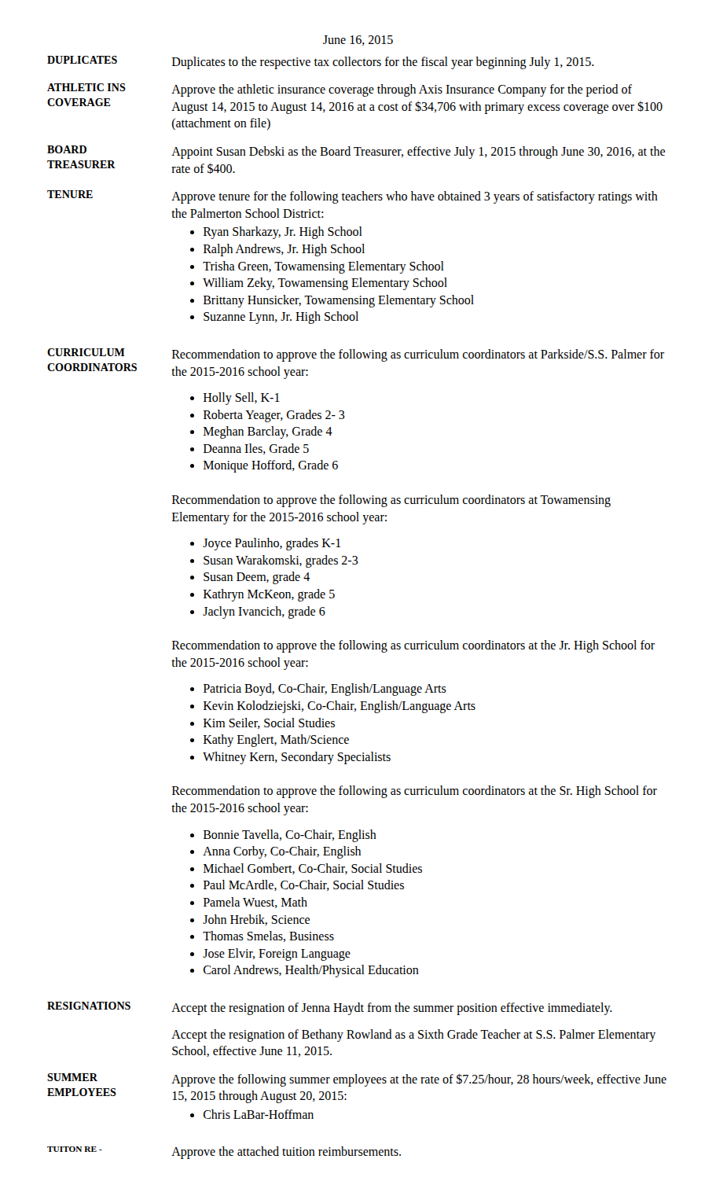June 16, 2015
| Duplicates | Duplicates to the respective tax collectors for the fiscal year beginning July 1, 2015. |
| Athletic Ins Coverage | Approve the athletic insurance coverage through Axis Insurance Company for the period of August 14, 2015 to August 14, 2016 at a cost of $34,706 with primary excess coverage over $100 (attachment on file) |
| Board Treasurer | Appoint Susan Debski as the Board Treasurer, effective July 1, 2015 through June 30, 2016, at the rate of $400. |
| Tenure | Approve tenure for the following teachers who have obtained 3 years of satisfactory ratings with the Palmerton School District: Ryan Sharkazy, Jr. High School Ralph Andrews, Jr. High School Trisha Green, Towamensing Elementary School William Zeky, Towamensing Elementary School Brittany Hunsicker, Towamensing Elementary School Suzanne Lynn, Jr. High School |
| Curriculum Coordinators | Recommendation to approve the following as curriculum coordinators at Parkside/S.S. Palmer for the 2015-2016 school year: Holly Sell, K-1 Roberta Yeager, Grades 2- 3 Meghan Barclay, Grade 4 Deanna Iles, Grade 5 Monique Hofford, Grade 6 Recommendation to approve the following as curriculum coordinators at Towamensing Elementary for the 2015-2016 school year: Joyce Paulinho, grades K-1 Susan Warakomski, grades 2-3 Susan Deem, grade 4 Kathryn McKeon, grade 5 Jaclyn Ivancich, grade 6 Recommendation to approve the following as curriculum coordinators at the Jr. High School for the 2015-2016 school year: Patricia Boyd, Co-Chair, English/Language Arts Kevin Kolodziejski, Co-Chair, English/Language Arts Kim Seiler, Social Studies Kathy Englert, Math/Science Whitney Kern, Secondary Specialists Recommendation to approve the following as curriculum coordinators at the Sr. High School for the 2015-2016 school year: Bonnie Tavella, Co-Chair, English Anna Corby, Co-Chair, English Michael Gombert, Co-Chair, Social Studies Paul McArdle, Co-Chair, Social Studies Pamela Wuest, Math John Hrebik, Science Thomas Smelas, Business Jose Elvir, Foreign Language Carol Andrews, Health/Physical Education |
| Resignations | Accept the resignation of Jenna Haydt from the summer position effective immediately. Accept the resignation of Bethany Rowland as a Sixth Grade Teacher at S.S. Palmer Elementary School, effective June 11, 2015. |
| Summer Employees | Approve the following summer employees at the rate of $7.25/hour, 28 hours/week, effective June 15, 2015 through August 20, 2015: Chris LaBar-Hoffman |
| Tuiton Re - | Approve the attached tuition reimbursements. |